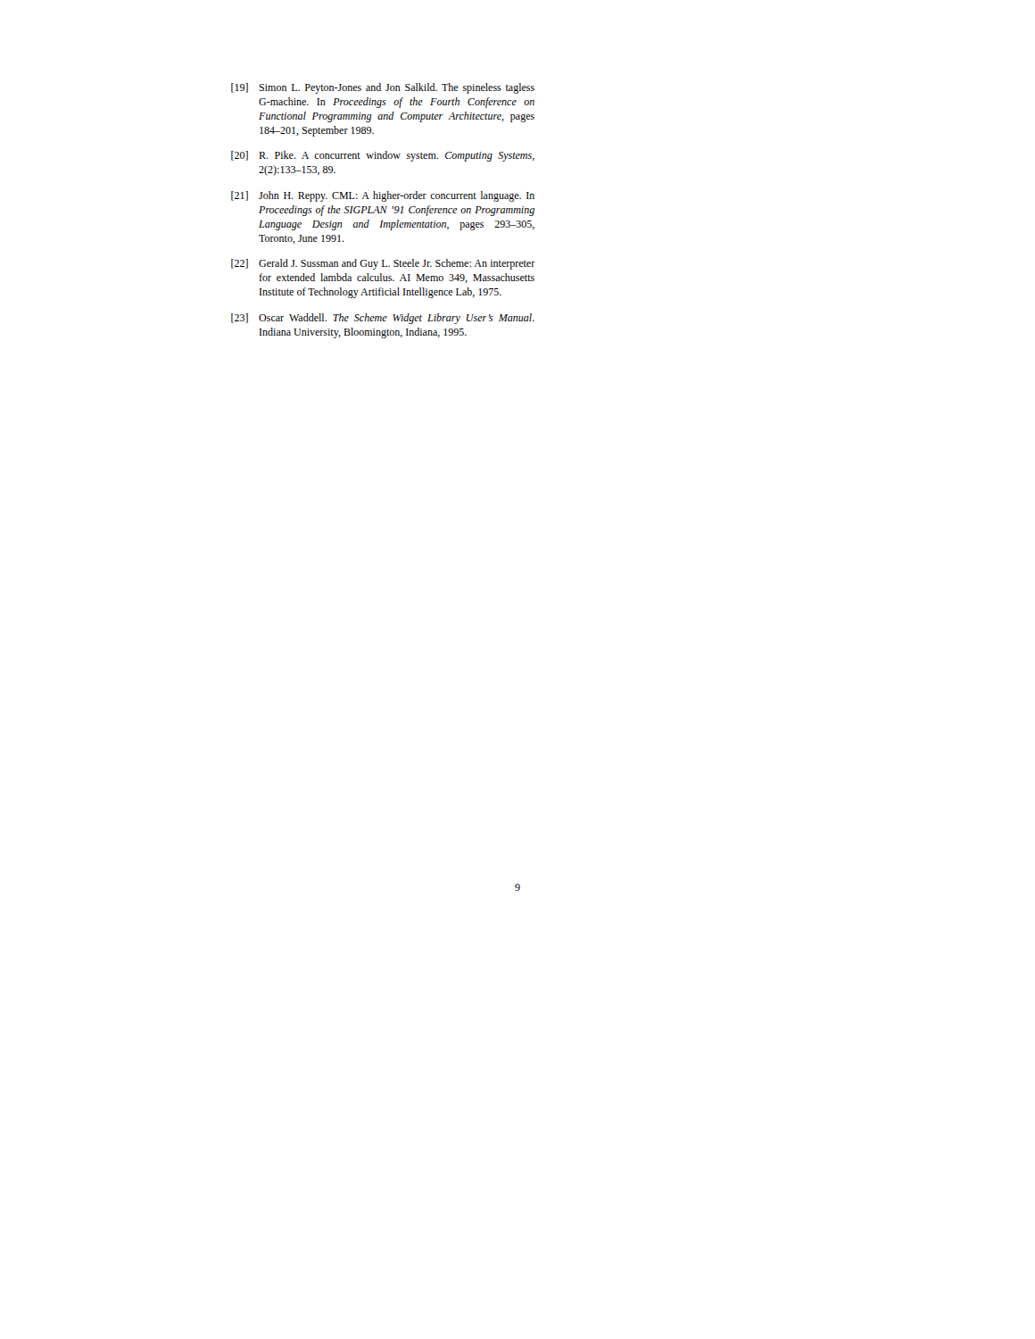[19] Simon L. Peyton-Jones and Jon Salkild. The spineless tagless G-machine. In Proceedings of the Fourth Conference on Functional Programming and Computer Architecture, pages 184–201, September 1989.
[20] R. Pike. A concurrent window system. Computing Systems, 2(2):133–153, 89.
[21] John H. Reppy. CML: A higher-order concurrent language. In Proceedings of the SIGPLAN ’91 Conference on Programming Language Design and Implementation, pages 293–305, Toronto, June 1991.
[22] Gerald J. Sussman and Guy L. Steele Jr. Scheme: An interpreter for extended lambda calculus. AI Memo 349, Massachusetts Institute of Technology Artificial Intelligence Lab, 1975.
[23] Oscar Waddell. The Scheme Widget Library User’s Manual. Indiana University, Bloomington, Indiana, 1995.
9